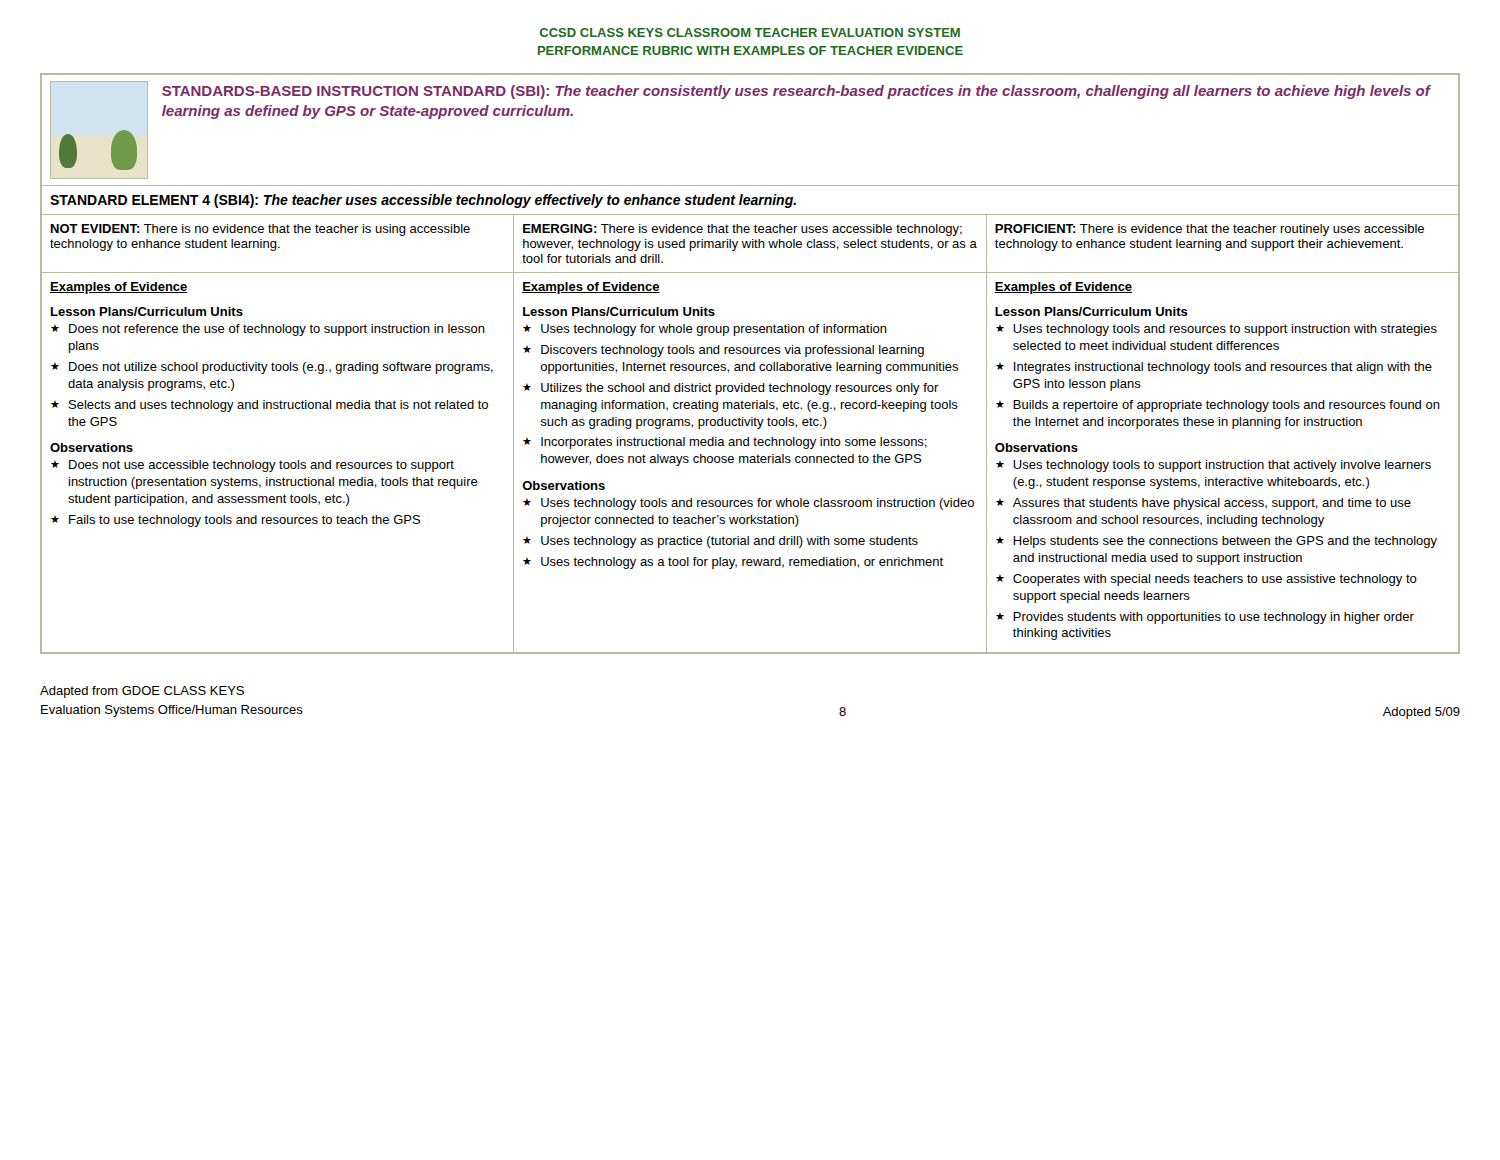CCSD CLASS KEYS CLASSROOM TEACHER EVALUATION SYSTEM
PERFORMANCE RUBRIC WITH EXAMPLES OF TEACHER EVIDENCE
| STANDARDS-BASED INSTRUCTION STANDARD (SBI): The teacher consistently uses research-based practices in the classroom, challenging all learners to achieve high levels of learning as defined by GPS or State-approved curriculum. |
| STANDARD ELEMENT 4 (SBI4): The teacher uses accessible technology effectively to enhance student learning. |
| NOT EVIDENT: There is no evidence that the teacher is using accessible technology to enhance student learning. | EMERGING: There is evidence that the teacher uses accessible technology; however, technology is used primarily with whole class, select students, or as a tool for tutorials and drill. | PROFICIENT: There is evidence that the teacher routinely uses accessible technology to enhance student learning and support their achievement. |
| Examples of Evidence Lesson Plans/Curriculum Units Does not reference the use of technology to support instruction in lesson plans Does not utilize school productivity tools (e.g., grading software programs, data analysis programs, etc.) Selects and uses technology and instructional media that is not related to the GPS Observations Does not use accessible technology tools and resources to support instruction (presentation systems, instructional media, tools that require student participation, and assessment tools, etc.) Fails to use technology tools and resources to teach the GPS | Examples of Evidence Lesson Plans/Curriculum Units Uses technology for whole group presentation of information Discovers technology tools and resources via professional learning opportunities, Internet resources, and collaborative learning communities Utilizes the school and district provided technology resources only for managing information, creating materials, etc. (e.g., record-keeping tools such as grading programs, productivity tools, etc.) Incorporates instructional media and technology into some lessons; however, does not always choose materials connected to the GPS Observations Uses technology tools and resources for whole classroom instruction (video projector connected to teacher’s workstation) Uses technology as practice (tutorial and drill) with some students Uses technology as a tool for play, reward, remediation, or enrichment | Examples of Evidence Lesson Plans/Curriculum Units Uses technology tools and resources to support instruction with strategies selected to meet individual student differences Integrates instructional technology tools and resources that align with the GPS into lesson plans Builds a repertoire of appropriate technology tools and resources found on the Internet and incorporates these in planning for instruction Observations Uses technology tools to support instruction that actively involve learners (e.g., student response systems, interactive whiteboards, etc.) Assures that students have physical access, support, and time to use classroom and school resources, including technology Helps students see the connections between the GPS and the technology and instructional media used to support instruction Cooperates with special needs teachers to use assistive technology to support special needs learners Provides students with opportunities to use technology in higher order thinking activities |
Adapted from GDOE CLASS KEYS
Evaluation Systems Office/Human Resources
8
Adopted 5/09